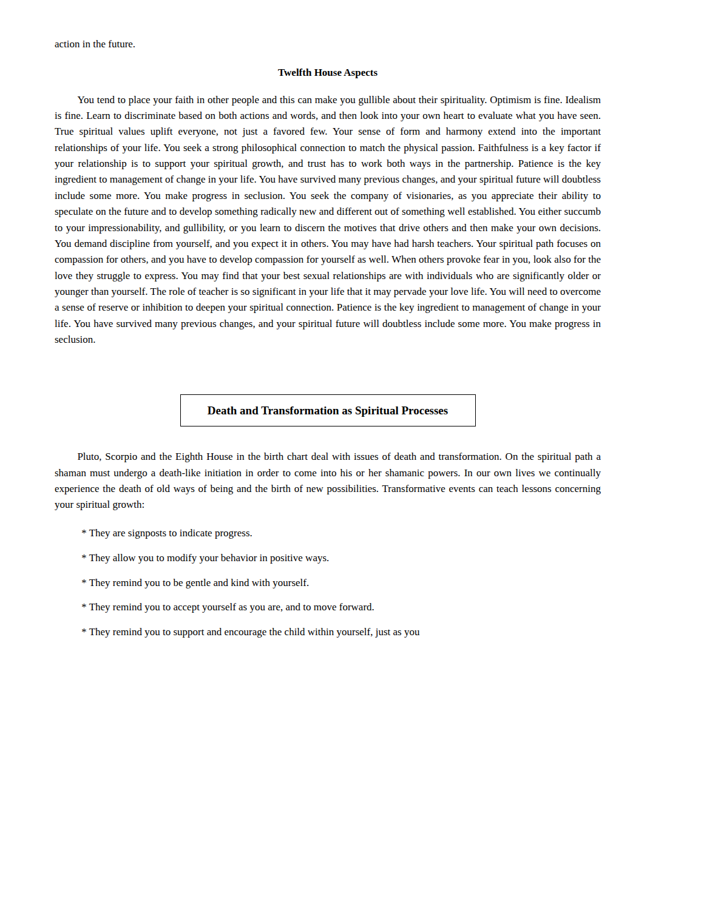action in the future.
Twelfth House Aspects
You tend to place your faith in other people and this can make you gullible about their spirituality. Optimism is fine. Idealism is fine. Learn to discriminate based on both actions and words, and then look into your own heart to evaluate what you have seen. True spiritual values uplift everyone, not just a favored few. Your sense of form and harmony extend into the important relationships of your life. You seek a strong philosophical connection to match the physical passion. Faithfulness is a key factor if your relationship is to support your spiritual growth, and trust has to work both ways in the partnership. Patience is the key ingredient to management of change in your life. You have survived many previous changes, and your spiritual future will doubtless include some more. You make progress in seclusion. You seek the company of visionaries, as you appreciate their ability to speculate on the future and to develop something radically new and different out of something well established. You either succumb to your impressionability, and gullibility, or you learn to discern the motives that drive others and then make your own decisions. You demand discipline from yourself, and you expect it in others. You may have had harsh teachers. Your spiritual path focuses on compassion for others, and you have to develop compassion for yourself as well. When others provoke fear in you, look also for the love they struggle to express. You may find that your best sexual relationships are with individuals who are significantly older or younger than yourself. The role of teacher is so significant in your life that it may pervade your love life. You will need to overcome a sense of reserve or inhibition to deepen your spiritual connection. Patience is the key ingredient to management of change in your life. You have survived many previous changes, and your spiritual future will doubtless include some more. You make progress in seclusion.
Death and Transformation as Spiritual Processes
Pluto, Scorpio and the Eighth House in the birth chart deal with issues of death and transformation. On the spiritual path a shaman must undergo a death-like initiation in order to come into his or her shamanic powers. In our own lives we continually experience the death of old ways of being and the birth of new possibilities. Transformative events can teach lessons concerning your spiritual growth:
They are signposts to indicate progress.
They allow you to modify your behavior in positive ways.
They remind you to be gentle and kind with yourself.
They remind you to accept yourself as you are, and to move forward.
They remind you to support and encourage the child within yourself, just as you